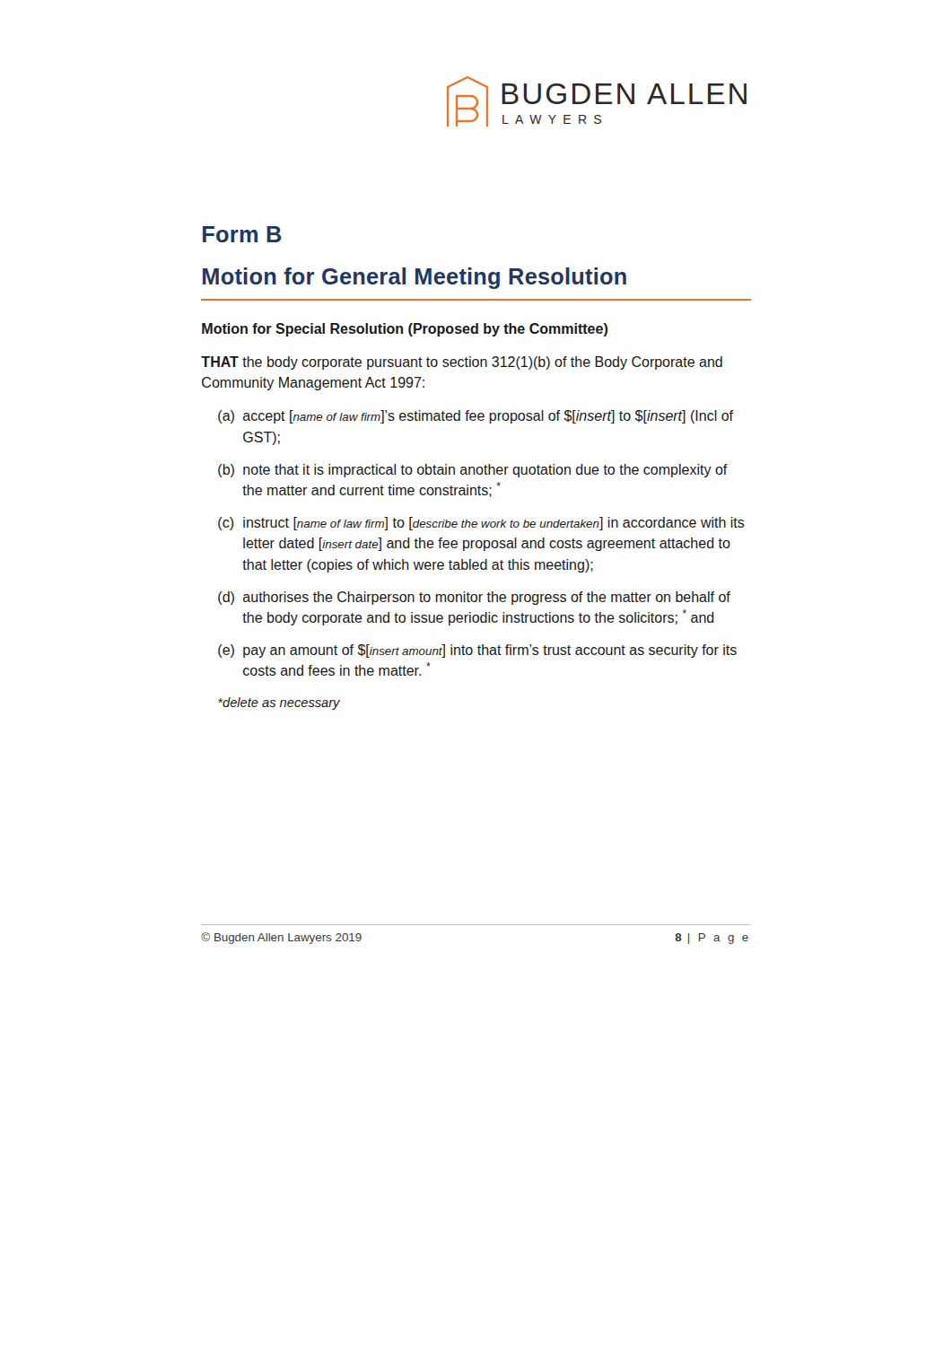BUGDEN ALLEN
LAWYERS
Form B
Motion for General Meeting Resolution
Motion for Special Resolution (Proposed by the Committee)
THAT the body corporate pursuant to section 312(1)(b) of the Body Corporate and Community Management Act 1997:
(a) accept [name of law firm]’s estimated fee proposal of $[insert] to $[insert] (Incl of GST);
(b) note that it is impractical to obtain another quotation due to the complexity of the matter and current time constraints; *
(c) instruct [name of law firm] to [describe the work to be undertaken] in accordance with its letter dated [insert date] and the fee proposal and costs agreement attached to that letter (copies of which were tabled at this meeting);
(d) authorises the Chairperson to monitor the progress of the matter on behalf of the body corporate and to issue periodic instructions to the solicitors; * and
(e) pay an amount of $[insert amount] into that firm’s trust account as security for its costs and fees in the matter. *
*delete as necessary
© Bugden Allen Lawyers 2019
8 | P a g e